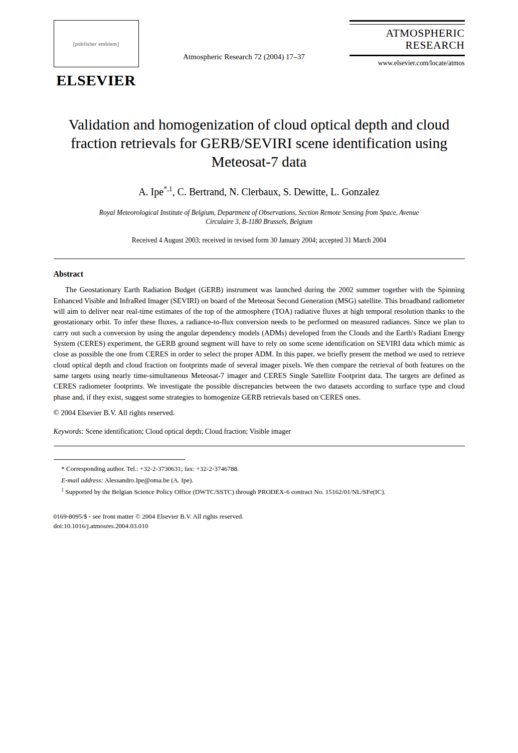[publisher emblem]
ELSEVIER
Atmospheric Research 72 (2004) 17–37
ATMOSPHERIC
RESEARCH
www.elsevier.com/locate/atmos
Validation and homogenization of cloud optical depth and cloud fraction retrievals for GERB/SEVIRI scene identification using Meteosat-7 data
A. Ipe*,1, C. Bertrand, N. Clerbaux, S. Dewitte, L. Gonzalez
Royal Meteorological Institute of Belgium, Department of Observations, Section Remote Sensing from Space, Avenue Circulaire 3, B-1180 Brussels, Belgium
Received 4 August 2003; received in revised form 30 January 2004; accepted 31 March 2004
Abstract
The Geostationary Earth Radiation Budget (GERB) instrument was launched during the 2002 summer together with the Spinning Enhanced Visible and InfraRed Imager (SEVIRI) on board of the Meteosat Second Generation (MSG) satellite. This broadband radiometer will aim to deliver near real-time estimates of the top of the atmosphere (TOA) radiative fluxes at high temporal resolution thanks to the geostationary orbit. To infer these fluxes, a radiance-to-flux conversion needs to be performed on measured radiances. Since we plan to carry out such a conversion by using the angular dependency models (ADMs) developed from the Clouds and the Earth's Radiant Energy System (CERES) experiment, the GERB ground segment will have to rely on some scene identification on SEVIRI data which mimic as close as possible the one from CERES in order to select the proper ADM. In this paper, we briefly present the method we used to retrieve cloud optical depth and cloud fraction on footprints made of several imager pixels. We then compare the retrieval of both features on the same targets using nearly time-simultaneous Meteosat-7 imager and CERES Single Satellite Footprint data. The targets are defined as CERES radiometer footprints. We investigate the possible discrepancies between the two datasets according to surface type and cloud phase and, if they exist, suggest some strategies to homogenize GERB retrievals based on CERES ones.
© 2004 Elsevier B.V. All rights reserved.
Keywords: Scene identification; Cloud optical depth; Cloud fraction; Visible imager
* Corresponding author. Tel.: +32-2-3730631; fax: +32-2-3746788.
E-mail address: Alessandro.Ipe@oma.be (A. Ipe).
1 Supported by the Belgian Science Policy Office (DWTC/SSTC) through PRODEX-6 contract No. 15162/01/NL/SFe(IC).
0169-8095/$ - see front matter © 2004 Elsevier B.V. All rights reserved.
doi:10.1016/j.atmosres.2004.03.010